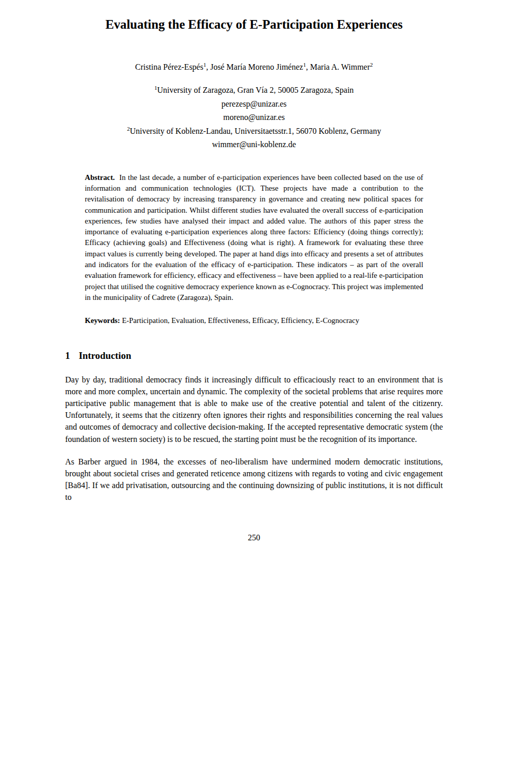Evaluating the Efficacy of E-Participation Experiences
Cristina Pérez-Espés1, José María Moreno Jiménez1, Maria A. Wimmer2
1University of Zaragoza, Gran Vía 2, 50005 Zaragoza, Spain
perezesp@unizar.es
moreno@unizar.es
2University of Koblenz-Landau, Universitaetsstr.1, 56070 Koblenz, Germany
wimmer@uni-koblenz.de
Abstract. In the last decade, a number of e-participation experiences have been collected based on the use of information and communication technologies (ICT). These projects have made a contribution to the revitalisation of democracy by increasing transparency in governance and creating new political spaces for communication and participation. Whilst different studies have evaluated the overall success of e-participation experiences, few studies have analysed their impact and added value. The authors of this paper stress the importance of evaluating e-participation experiences along three factors: Efficiency (doing things correctly); Efficacy (achieving goals) and Effectiveness (doing what is right). A framework for evaluating these three impact values is currently being developed. The paper at hand digs into efficacy and presents a set of attributes and indicators for the evaluation of the efficacy of e-participation. These indicators – as part of the overall evaluation framework for efficiency, efficacy and effectiveness – have been applied to a real-life e-participation project that utilised the cognitive democracy experience known as e-Cognocracy. This project was implemented in the municipality of Cadrete (Zaragoza), Spain.
Keywords: E-Participation, Evaluation, Effectiveness, Efficacy, Efficiency, E-Cognocracy
1 Introduction
Day by day, traditional democracy finds it increasingly difficult to efficaciously react to an environment that is more and more complex, uncertain and dynamic. The complexity of the societal problems that arise requires more participative public management that is able to make use of the creative potential and talent of the citizenry. Unfortunately, it seems that the citizenry often ignores their rights and responsibilities concerning the real values and outcomes of democracy and collective decision-making. If the accepted representative democratic system (the foundation of western society) is to be rescued, the starting point must be the recognition of its importance.
As Barber argued in 1984, the excesses of neo-liberalism have undermined modern democratic institutions, brought about societal crises and generated reticence among citizens with regards to voting and civic engagement [Ba84]. If we add privatisation, outsourcing and the continuing downsizing of public institutions, it is not difficult to
250